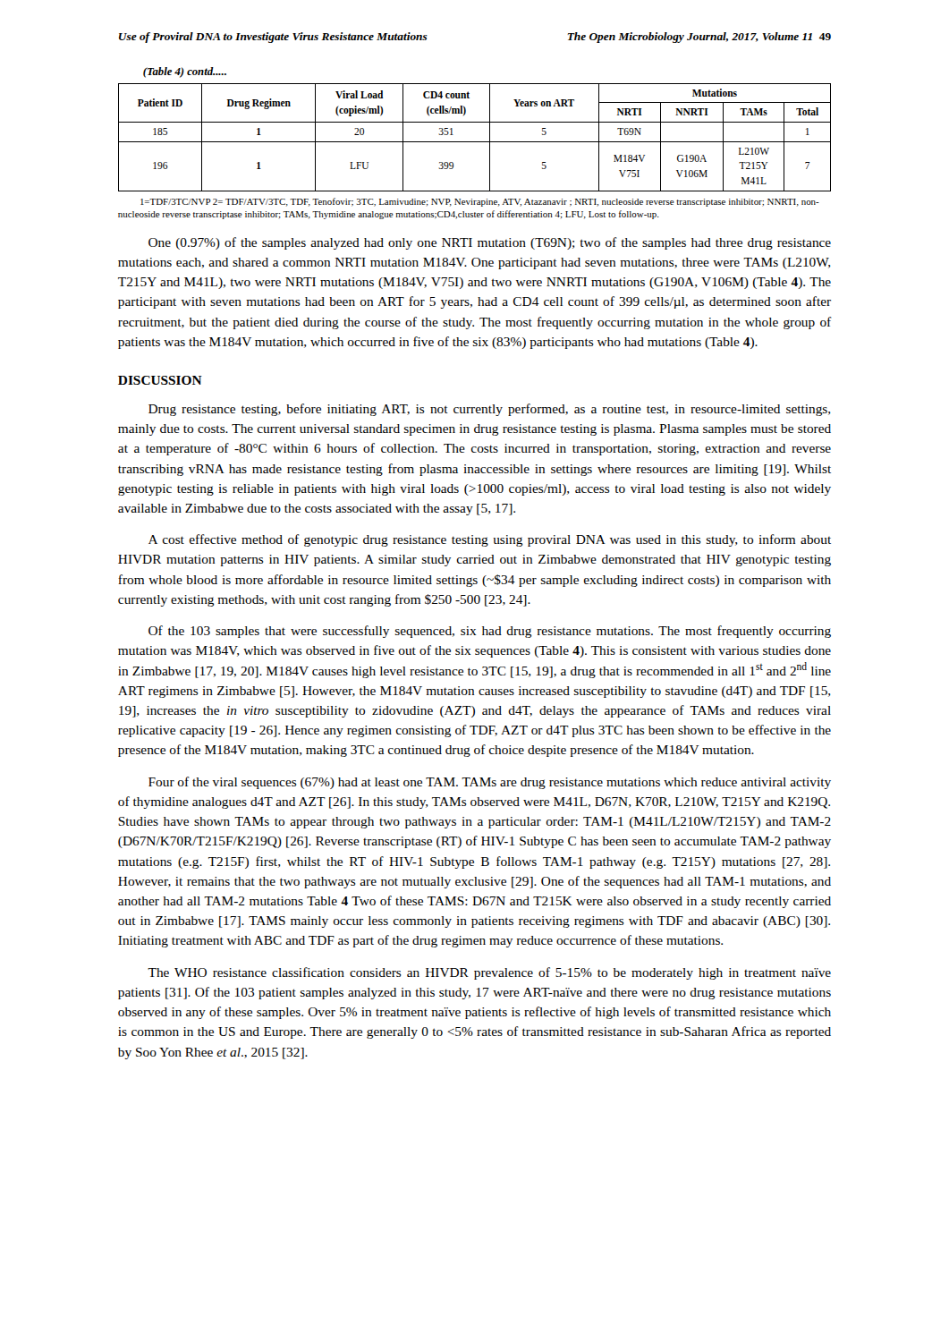Use of Proviral DNA to Investigate Virus Resistance Mutations The Open Microbiology Journal, 2017, Volume 11 49
(Table 4) contd.....
| Patient ID | Drug Regimen | Viral Load (copies/ml) | CD4 count (cells/ml) | Years on ART | Mutations |
| --- | --- | --- | --- | --- | --- |
| NRTI | NNRTI | TAMs | Total |
| 185 | 1 | 20 | 351 | 5 | T69N | | | 1 |
| 196 | 1 | LFU | 399 | 5 | M184V V75I | G190A V106M | L210W T215Y M41L | 7 |
1=TDF/3TC/NVP 2= TDF/ATV/3TC, TDF, Tenofovir; 3TC, Lamivudine; NVP, Nevirapine, ATV, Atazanavir ; NRTI, nucleoside reverse transcriptase inhibitor; NNRTI, non-nucleoside reverse transcriptase inhibitor; TAMs, Thymidine analogue mutations;CD4,cluster of differentiation 4; LFU, Lost to follow-up.
One (0.97%) of the samples analyzed had only one NRTI mutation (T69N); two of the samples had three drug resistance mutations each, and shared a common NRTI mutation M184V. One participant had seven mutations, three were TAMs (L210W, T215Y and M41L), two were NRTI mutations (M184V, V75I) and two were NNRTI mutations (G190A, V106M) (Table 4). The participant with seven mutations had been on ART for 5 years, had a CD4 cell count of 399 cells/µl, as determined soon after recruitment, but the patient died during the course of the study. The most frequently occurring mutation in the whole group of patients was the M184V mutation, which occurred in five of the six (83%) participants who had mutations (Table 4).
DISCUSSION
Drug resistance testing, before initiating ART, is not currently performed, as a routine test, in resource-limited settings, mainly due to costs. The current universal standard specimen in drug resistance testing is plasma. Plasma samples must be stored at a temperature of -80°C within 6 hours of collection. The costs incurred in transportation, storing, extraction and reverse transcribing vRNA has made resistance testing from plasma inaccessible in settings where resources are limiting [19]. Whilst genotypic testing is reliable in patients with high viral loads (>1000 copies/ml), access to viral load testing is also not widely available in Zimbabwe due to the costs associated with the assay [5, 17].
A cost effective method of genotypic drug resistance testing using proviral DNA was used in this study, to inform about HIVDR mutation patterns in HIV patients. A similar study carried out in Zimbabwe demonstrated that HIV genotypic testing from whole blood is more affordable in resource limited settings (~$34 per sample excluding indirect costs) in comparison with currently existing methods, with unit cost ranging from $250 -500 [23, 24].
Of the 103 samples that were successfully sequenced, six had drug resistance mutations. The most frequently occurring mutation was M184V, which was observed in five out of the six sequences (Table 4). This is consistent with various studies done in Zimbabwe [17, 19, 20]. M184V causes high level resistance to 3TC [15, 19], a drug that is recommended in all 1st and 2nd line ART regimens in Zimbabwe [5]. However, the M184V mutation causes increased susceptibility to stavudine (d4T) and TDF [15, 19], increases the in vitro susceptibility to zidovudine (AZT) and d4T, delays the appearance of TAMs and reduces viral replicative capacity [19 - 26]. Hence any regimen consisting of TDF, AZT or d4T plus 3TC has been shown to be effective in the presence of the M184V mutation, making 3TC a continued drug of choice despite presence of the M184V mutation.
Four of the viral sequences (67%) had at least one TAM. TAMs are drug resistance mutations which reduce antiviral activity of thymidine analogues d4T and AZT [26]. In this study, TAMs observed were M41L, D67N, K70R, L210W, T215Y and K219Q. Studies have shown TAMs to appear through two pathways in a particular order: TAM-1 (M41L/L210W/T215Y) and TAM-2 (D67N/K70R/T215F/K219Q) [26]. Reverse transcriptase (RT) of HIV-1 Subtype C has been seen to accumulate TAM-2 pathway mutations (e.g. T215F) first, whilst the RT of HIV-1 Subtype B follows TAM-1 pathway (e.g. T215Y) mutations [27, 28]. However, it remains that the two pathways are not mutually exclusive [29]. One of the sequences had all TAM-1 mutations, and another had all TAM-2 mutations Table 4 Two of these TAMS: D67N and T215K were also observed in a study recently carried out in Zimbabwe [17]. TAMS mainly occur less commonly in patients receiving regimens with TDF and abacavir (ABC) [30]. Initiating treatment with ABC and TDF as part of the drug regimen may reduce occurrence of these mutations.
The WHO resistance classification considers an HIVDR prevalence of 5-15% to be moderately high in treatment naïve patients [31]. Of the 103 patient samples analyzed in this study, 17 were ART-naïve and there were no drug resistance mutations observed in any of these samples. Over 5% in treatment naïve patients is reflective of high levels of transmitted resistance which is common in the US and Europe. There are generally 0 to <5% rates of transmitted resistance in sub-Saharan Africa as reported by Soo Yon Rhee et al., 2015 [32].